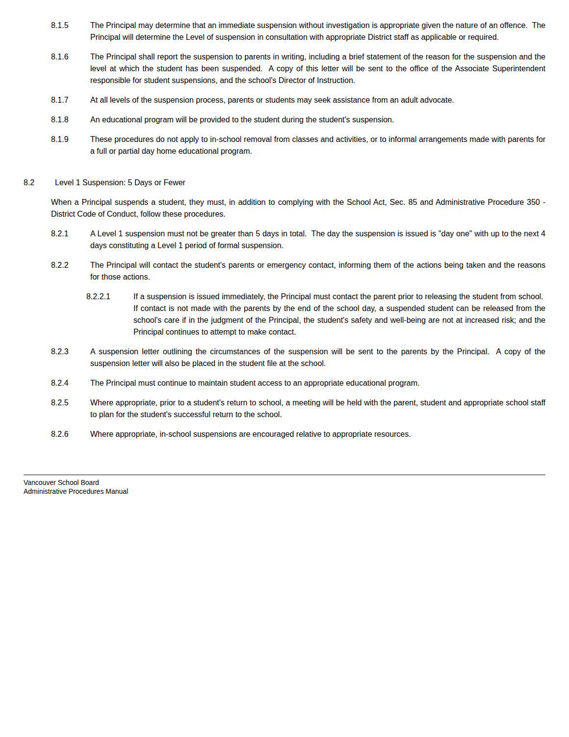8.1.5
The Principal may determine that an immediate suspension without investigation is appropriate given the nature of an offence. The Principal will determine the Level of suspension in consultation with appropriate District staff as applicable or required.
8.1.6
The Principal shall report the suspension to parents in writing, including a brief statement of the reason for the suspension and the level at which the student has been suspended. A copy of this letter will be sent to the office of the Associate Superintendent responsible for student suspensions, and the school's Director of Instruction.
8.1.7
At all levels of the suspension process, parents or students may seek assistance from an adult advocate.
8.1.8
An educational program will be provided to the student during the student's suspension.
8.1.9
These procedures do not apply to in-school removal from classes and activities, or to informal arrangements made with parents for a full or partial day home educational program.
8.2
Level 1 Suspension: 5 Days or Fewer
When a Principal suspends a student, they must, in addition to complying with the School Act, Sec. 85 and Administrative Procedure 350 - District Code of Conduct, follow these procedures.
8.2.1
A Level 1 suspension must not be greater than 5 days in total. The day the suspension is issued is "day one" with up to the next 4 days constituting a Level 1 period of formal suspension.
8.2.2
The Principal will contact the student's parents or emergency contact, informing them of the actions being taken and the reasons for those actions.
8.2.2.1
If a suspension is issued immediately, the Principal must contact the parent prior to releasing the student from school. If contact is not made with the parents by the end of the school day, a suspended student can be released from the school's care if in the judgment of the Principal, the student's safety and well-being are not at increased risk; and the Principal continues to attempt to make contact.
8.2.3
A suspension letter outlining the circumstances of the suspension will be sent to the parents by the Principal. A copy of the suspension letter will also be placed in the student file at the school.
8.2.4
The Principal must continue to maintain student access to an appropriate educational program.
8.2.5
Where appropriate, prior to a student's return to school, a meeting will be held with the parent, student and appropriate school staff to plan for the student's successful return to the school.
8.2.6
Where appropriate, in-school suspensions are encouraged relative to appropriate resources.
Vancouver School Board
Administrative Procedures Manual